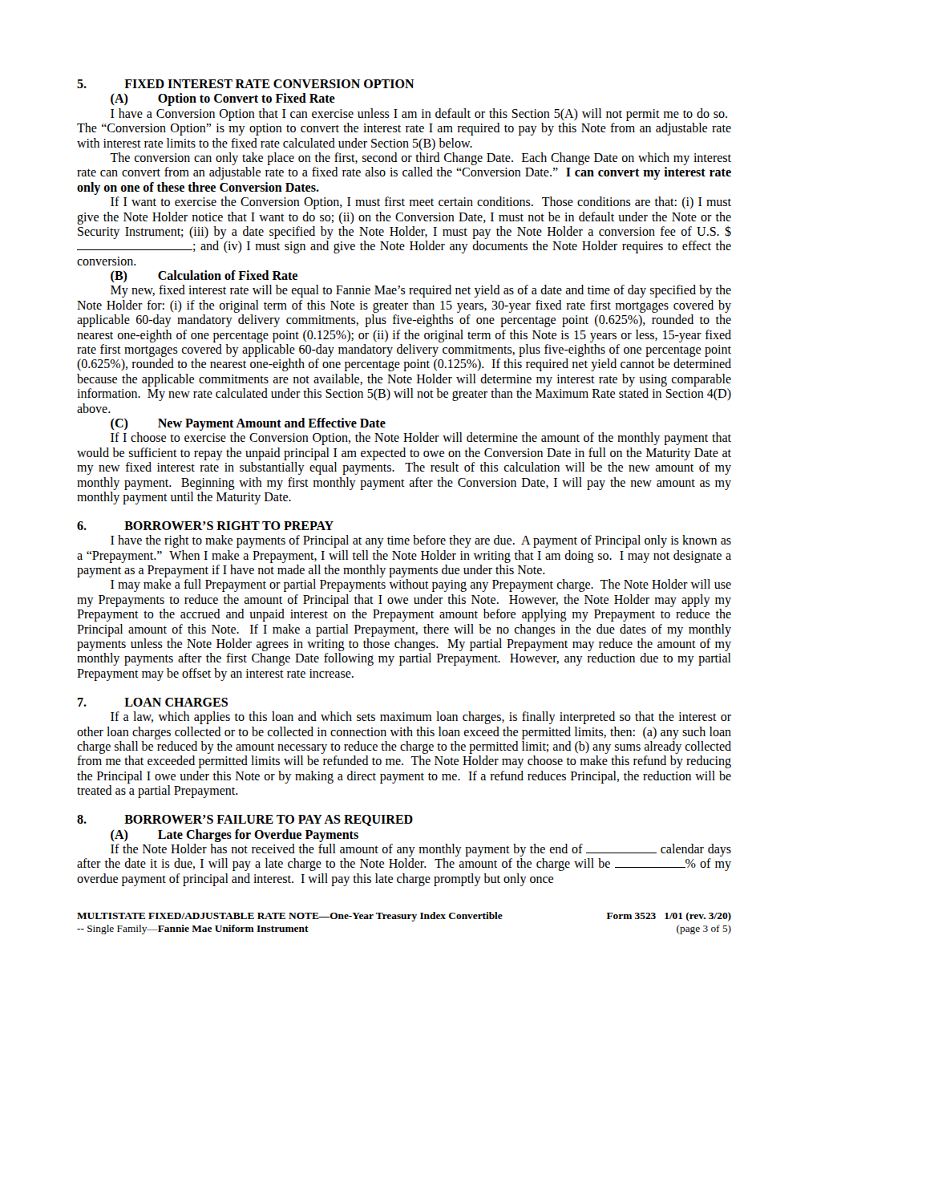5. Fixed Interest Rate Conversion Option
(A) Option to Convert to Fixed Rate
I have a Conversion Option that I can exercise unless I am in default or this Section 5(A) will not permit me to do so. The “Conversion Option” is my option to convert the interest rate I am required to pay by this Note from an adjustable rate with interest rate limits to the fixed rate calculated under Section 5(B) below.
The conversion can only take place on the first, second or third Change Date. Each Change Date on which my interest rate can convert from an adjustable rate to a fixed rate also is called the “Conversion Date.” I can convert my interest rate only on one of these three Conversion Dates.
If I want to exercise the Conversion Option, I must first meet certain conditions. Those conditions are that: (i) I must give the Note Holder notice that I want to do so; (ii) on the Conversion Date, I must not be in default under the Note or the Security Instrument; (iii) by a date specified by the Note Holder, I must pay the Note Holder a conversion fee of U.S. $ ; and (iv) I must sign and give the Note Holder any documents the Note Holder requires to effect the conversion.
(B) Calculation of Fixed Rate
My new, fixed interest rate will be equal to Fannie Mae’s required net yield as of a date and time of day specified by the Note Holder for: (i) if the original term of this Note is greater than 15 years, 30-year fixed rate first mortgages covered by applicable 60-day mandatory delivery commitments, plus five-eighths of one percentage point (0.625%), rounded to the nearest one-eighth of one percentage point (0.125%); or (ii) if the original term of this Note is 15 years or less, 15-year fixed rate first mortgages covered by applicable 60-day mandatory delivery commitments, plus five-eighths of one percentage point (0.625%), rounded to the nearest one-eighth of one percentage point (0.125%). If this required net yield cannot be determined because the applicable commitments are not available, the Note Holder will determine my interest rate by using comparable information. My new rate calculated under this Section 5(B) will not be greater than the Maximum Rate stated in Section 4(D) above.
(C) New Payment Amount and Effective Date
If I choose to exercise the Conversion Option, the Note Holder will determine the amount of the monthly payment that would be sufficient to repay the unpaid principal I am expected to owe on the Conversion Date in full on the Maturity Date at my new fixed interest rate in substantially equal payments. The result of this calculation will be the new amount of my monthly payment. Beginning with my first monthly payment after the Conversion Date, I will pay the new amount as my monthly payment until the Maturity Date.
6. Borrower’s Right to Prepay
I have the right to make payments of Principal at any time before they are due. A payment of Principal only is known as a “Prepayment.” When I make a Prepayment, I will tell the Note Holder in writing that I am doing so. I may not designate a payment as a Prepayment if I have not made all the monthly payments due under this Note.
I may make a full Prepayment or partial Prepayments without paying any Prepayment charge. The Note Holder will use my Prepayments to reduce the amount of Principal that I owe under this Note. However, the Note Holder may apply my Prepayment to the accrued and unpaid interest on the Prepayment amount before applying my Prepayment to reduce the Principal amount of this Note. If I make a partial Prepayment, there will be no changes in the due dates of my monthly payments unless the Note Holder agrees in writing to those changes. My partial Prepayment may reduce the amount of my monthly payments after the first Change Date following my partial Prepayment. However, any reduction due to my partial Prepayment may be offset by an interest rate increase.
7. Loan Charges
If a law, which applies to this loan and which sets maximum loan charges, is finally interpreted so that the interest or other loan charges collected or to be collected in connection with this loan exceed the permitted limits, then: (a) any such loan charge shall be reduced by the amount necessary to reduce the charge to the permitted limit; and (b) any sums already collected from me that exceeded permitted limits will be refunded to me. The Note Holder may choose to make this refund by reducing the Principal I owe under this Note or by making a direct payment to me. If a refund reduces Principal, the reduction will be treated as a partial Prepayment.
8. Borrower’s Failure to Pay as Required
(A) Late Charges for Overdue Payments
If the Note Holder has not received the full amount of any monthly payment by the end of calendar days after the date it is due, I will pay a late charge to the Note Holder. The amount of the charge will be % of my overdue payment of principal and interest. I will pay this late charge promptly but only once
MULTISTATE FIXED/ADJUSTABLE RATE NOTE—One-Year Treasury Index Convertible
-- Single Family—Fannie Mae Uniform Instrument
Form 3523 1/01 (rev. 3/20)
(page 3 of 5)